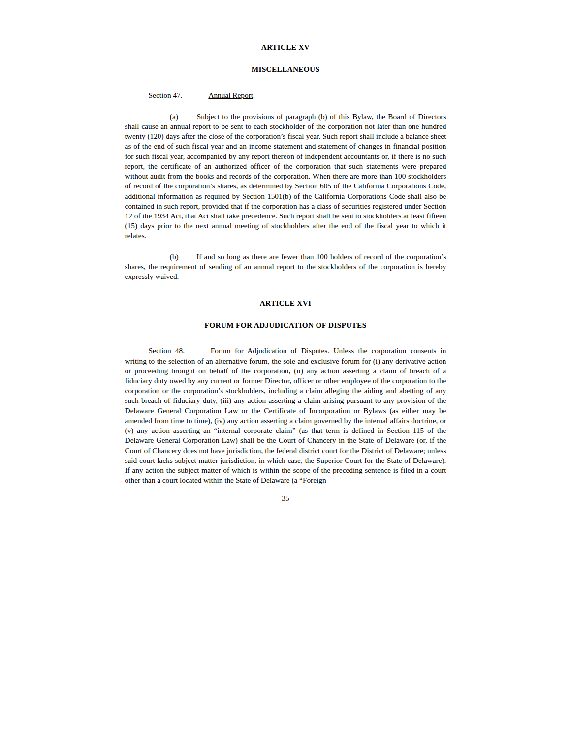ARTICLE XV
MISCELLANEOUS
Section 47. Annual Report.
(a) Subject to the provisions of paragraph (b) of this Bylaw, the Board of Directors shall cause an annual report to be sent to each stockholder of the corporation not later than one hundred twenty (120) days after the close of the corporation’s fiscal year. Such report shall include a balance sheet as of the end of such fiscal year and an income statement and statement of changes in financial position for such fiscal year, accompanied by any report thereon of independent accountants or, if there is no such report, the certificate of an authorized officer of the corporation that such statements were prepared without audit from the books and records of the corporation. When there are more than 100 stockholders of record of the corporation’s shares, as determined by Section 605 of the California Corporations Code, additional information as required by Section 1501(b) of the California Corporations Code shall also be contained in such report, provided that if the corporation has a class of securities registered under Section 12 of the 1934 Act, that Act shall take precedence. Such report shall be sent to stockholders at least fifteen (15) days prior to the next annual meeting of stockholders after the end of the fiscal year to which it relates.
(b) If and so long as there are fewer than 100 holders of record of the corporation’s shares, the requirement of sending of an annual report to the stockholders of the corporation is hereby expressly waived.
ARTICLE XVI
FORUM FOR ADJUDICATION OF DISPUTES
Section 48. Forum for Adjudication of Disputes. Unless the corporation consents in writing to the selection of an alternative forum, the sole and exclusive forum for (i) any derivative action or proceeding brought on behalf of the corporation, (ii) any action asserting a claim of breach of a fiduciary duty owed by any current or former Director, officer or other employee of the corporation to the corporation or the corporation’s stockholders, including a claim alleging the aiding and abetting of any such breach of fiduciary duty, (iii) any action asserting a claim arising pursuant to any provision of the Delaware General Corporation Law or the Certificate of Incorporation or Bylaws (as either may be amended from time to time), (iv) any action asserting a claim governed by the internal affairs doctrine, or (v) any action asserting an “internal corporate claim” (as that term is defined in Section 115 of the Delaware General Corporation Law) shall be the Court of Chancery in the State of Delaware (or, if the Court of Chancery does not have jurisdiction, the federal district court for the District of Delaware; unless said court lacks subject matter jurisdiction, in which case, the Superior Court for the State of Delaware). If any action the subject matter of which is within the scope of the preceding sentence is filed in a court other than a court located within the State of Delaware (a “Foreign
35